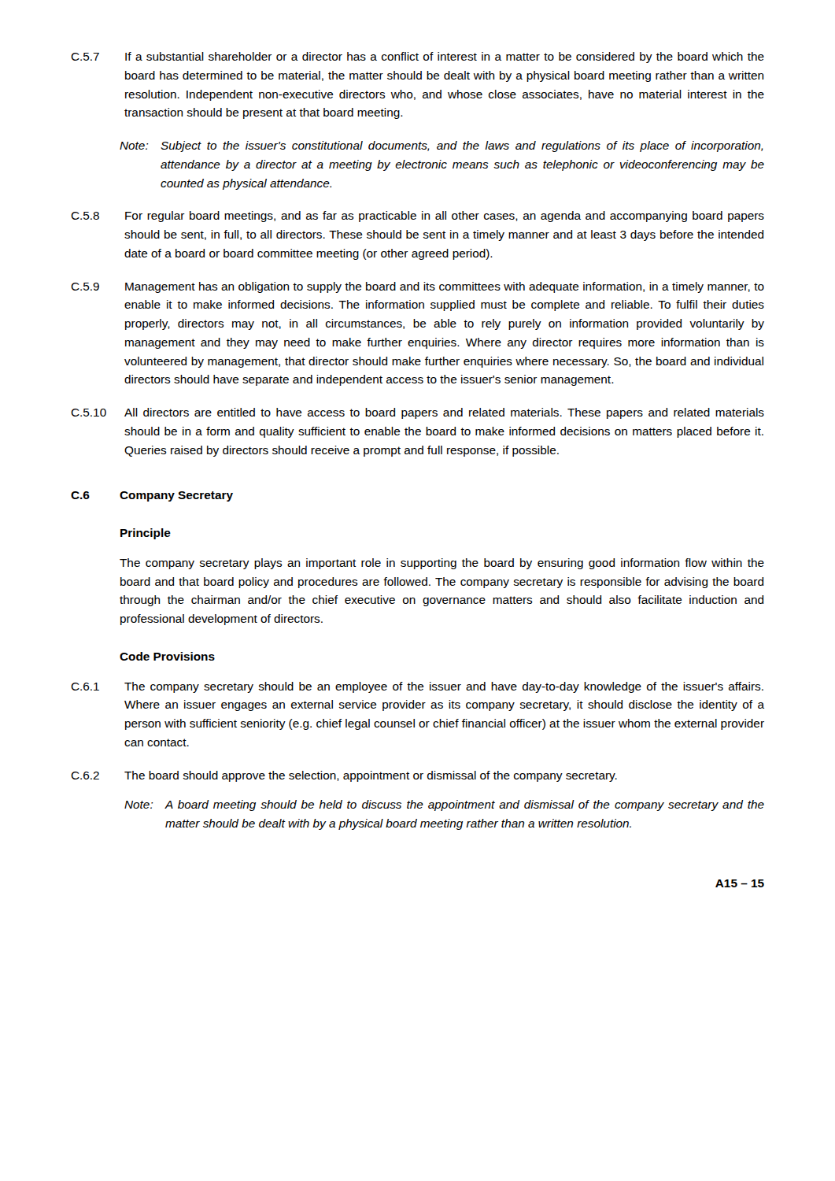C.5.7
If a substantial shareholder or a director has a conflict of interest in a matter to be considered by the board which the board has determined to be material, the matter should be dealt with by a physical board meeting rather than a written resolution. Independent non-executive directors who, and whose close associates, have no material interest in the transaction should be present at that board meeting.
Note:
Subject to the issuer's constitutional documents, and the laws and regulations of its place of incorporation, attendance by a director at a meeting by electronic means such as telephonic or videoconferencing may be counted as physical attendance.
C.5.8
For regular board meetings, and as far as practicable in all other cases, an agenda and accompanying board papers should be sent, in full, to all directors. These should be sent in a timely manner and at least 3 days before the intended date of a board or board committee meeting (or other agreed period).
C.5.9
Management has an obligation to supply the board and its committees with adequate information, in a timely manner, to enable it to make informed decisions. The information supplied must be complete and reliable. To fulfil their duties properly, directors may not, in all circumstances, be able to rely purely on information provided voluntarily by management and they may need to make further enquiries. Where any director requires more information than is volunteered by management, that director should make further enquiries where necessary. So, the board and individual directors should have separate and independent access to the issuer's senior management.
C.5.10
All directors are entitled to have access to board papers and related materials. These papers and related materials should be in a form and quality sufficient to enable the board to make informed decisions on matters placed before it. Queries raised by directors should receive a prompt and full response, if possible.
C.6 Company Secretary
Principle
The company secretary plays an important role in supporting the board by ensuring good information flow within the board and that board policy and procedures are followed. The company secretary is responsible for advising the board through the chairman and/or the chief executive on governance matters and should also facilitate induction and professional development of directors.
Code Provisions
C.6.1
The company secretary should be an employee of the issuer and have day-to-day knowledge of the issuer's affairs. Where an issuer engages an external service provider as its company secretary, it should disclose the identity of a person with sufficient seniority (e.g. chief legal counsel or chief financial officer) at the issuer whom the external provider can contact.
C.6.2
The board should approve the selection, appointment or dismissal of the company secretary.
Note:
A board meeting should be held to discuss the appointment and dismissal of the company secretary and the matter should be dealt with by a physical board meeting rather than a written resolution.
A15 – 15